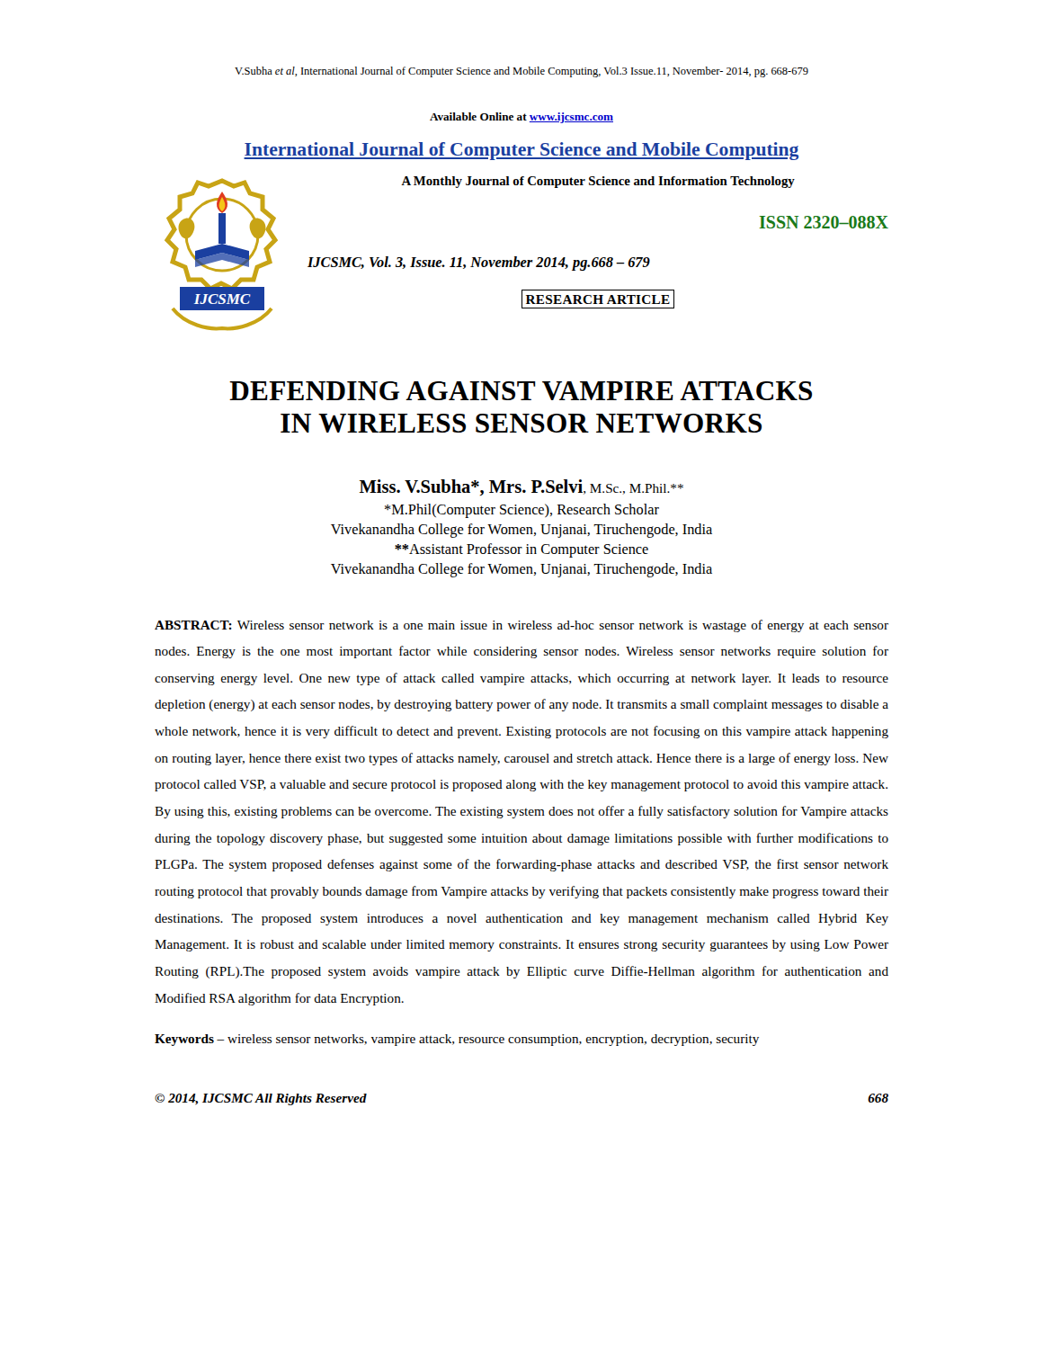V.Subha et al, International Journal of Computer Science and Mobile Computing, Vol.3 Issue.11, November- 2014, pg. 668-679
Available Online at www.ijcsmc.com
International Journal of Computer Science and Mobile Computing
IJCSMC
A Monthly Journal of Computer Science and Information Technology
ISSN 2320–088X
IJCSMC, Vol. 3, Issue. 11, November 2014, pg.668 – 679
RESEARCH ARTICLE
DEFENDING AGAINST VAMPIRE ATTACKS
IN WIRELESS SENSOR NETWORKS
Miss. V.Subha*, Mrs. P.Selvi, M.Sc., M.Phil.**
*M.Phil(Computer Science), Research Scholar
Vivekanandha College for Women, Unjanai, Tiruchengode, India
**Assistant Professor in Computer Science
Vivekanandha College for Women, Unjanai, Tiruchengode, India
ABSTRACT: Wireless sensor network is a one main issue in wireless ad-hoc sensor network is wastage of energy at each sensor nodes. Energy is the one most important factor while considering sensor nodes. Wireless sensor networks require solution for conserving energy level. One new type of attack called vampire attacks, which occurring at network layer. It leads to resource depletion (energy) at each sensor nodes, by destroying battery power of any node. It transmits a small complaint messages to disable a whole network, hence it is very difficult to detect and prevent. Existing protocols are not focusing on this vampire attack happening on routing layer, hence there exist two types of attacks namely, carousel and stretch attack. Hence there is a large of energy loss. New protocol called VSP, a valuable and secure protocol is proposed along with the key management protocol to avoid this vampire attack. By using this, existing problems can be overcome. The existing system does not offer a fully satisfactory solution for Vampire attacks during the topology discovery phase, but suggested some intuition about damage limitations possible with further modifications to PLGPa. The system proposed defenses against some of the forwarding-phase attacks and described VSP, the first sensor network routing protocol that provably bounds damage from Vampire attacks by verifying that packets consistently make progress toward their destinations. The proposed system introduces a novel authentication and key management mechanism called Hybrid Key Management. It is robust and scalable under limited memory constraints. It ensures strong security guarantees by using Low Power Routing (RPL).The proposed system avoids vampire attack by Elliptic curve Diffie-Hellman algorithm for authentication and Modified RSA algorithm for data Encryption.
Keywords – wireless sensor networks, vampire attack, resource consumption, encryption, decryption, security
© 2014, IJCSMC All Rights Reserved 668